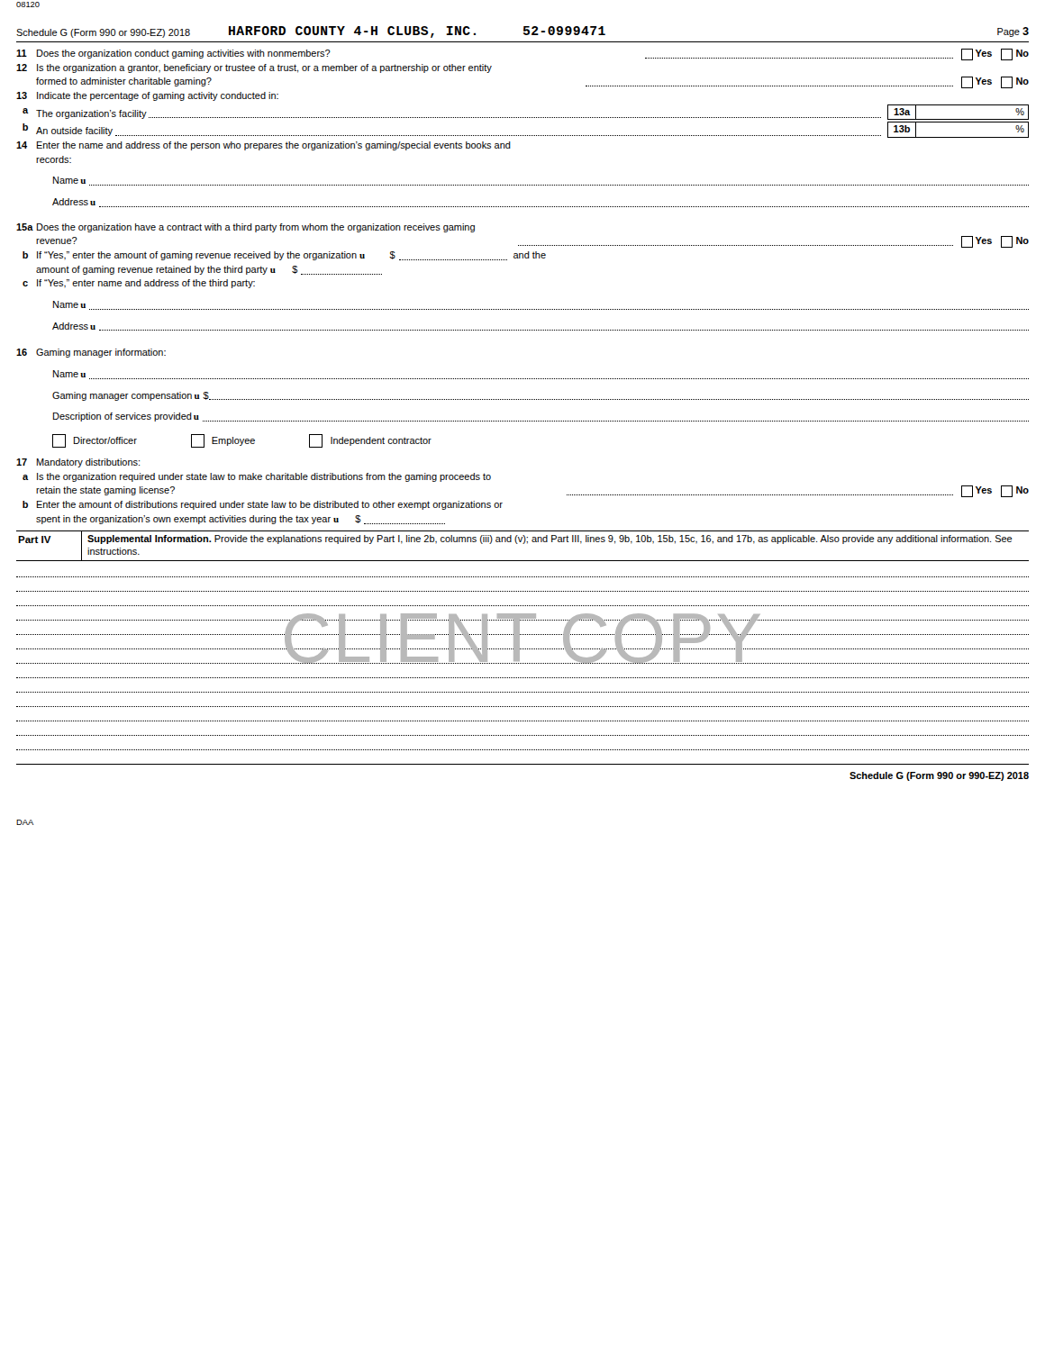08120
Schedule G (Form 990 or 990-EZ) 2018
HARFORD COUNTY 4-H CLUBS, INC.
52-0999471
Page 3
11
Does the organization conduct gaming activities with nonmembers?
Yes No
12
Is the organization a grantor, beneficiary or trustee of a trust, or a member of a partnership or other entity
formed to administer charitable gaming?
Yes No
13
Indicate the percentage of gaming activity conducted in:
a
The organization’s facility
13a
%
b
An outside facility
13b
%
14
Enter the name and address of the person who prepares the organization’s gaming/special events books and
records:
Name
u
Address
u
15a
Does the organization have a contract with a third party from whom the organization receives gaming
revenue?
Yes No
b
If “Yes,” enter the amount of gaming revenue received by the organization u $ and the
amount of gaming revenue retained by the third party u $
c
If “Yes,” enter name and address of the third party:
Name
u
Address
u
16
Gaming manager information:
Name
u
Gaming manager compensation
u
$
Description of services provided
u
Director/officer
Employee
Independent contractor
17
Mandatory distributions:
a
Is the organization required under state law to make charitable distributions from the gaming proceeds to
retain the state gaming license?
Yes No
b
Enter the amount of distributions required under state law to be distributed to other exempt organizations or
spent in the organization’s own exempt activities during the tax year u $
Part IV
Supplemental Information. Provide the explanations required by Part I, line 2b, columns (iii) and (v); and Part III, lines 9, 9b, 10b, 15b, 15c, 16, and 17b, as applicable. Also provide any additional information. See instructions.
Schedule G (Form 990 or 990-EZ) 2018
DAA
CLIENT COPY